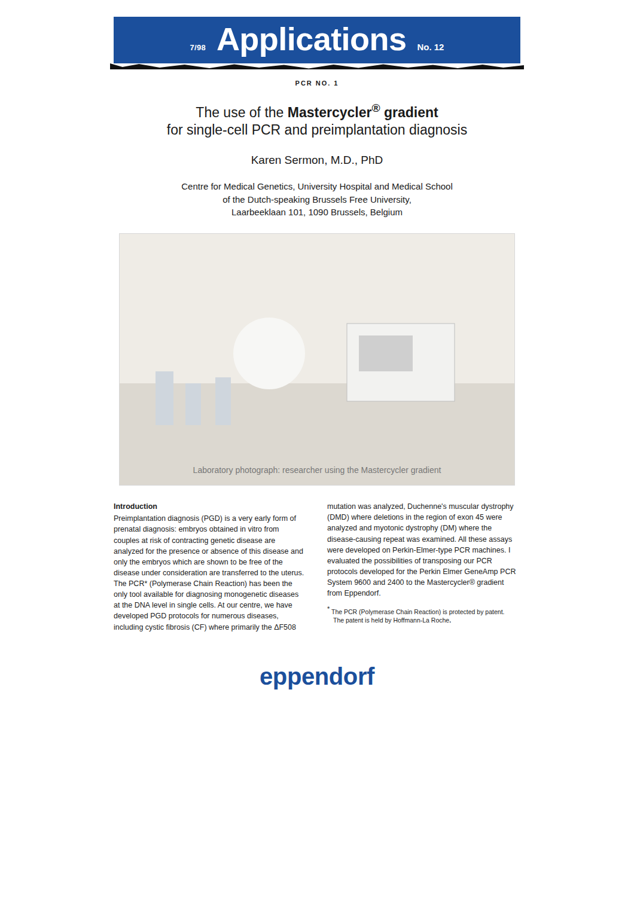7/98
Applications
No. 12
PCR NO. 1
The use of the Mastercycler® gradient
for single-cell PCR and preimplantation diagnosis
Karen Sermon, M.D., PhD
Centre for Medical Genetics, University Hospital and Medical School
of the Dutch-speaking Brussels Free University,
Laarbeeklaan 101, 1090 Brussels, Belgium
Introduction
Preimplantation diagnosis (PGD) is a very early form of prenatal diagnosis: embryos obtained in vitro from couples at risk of contracting genetic disease are analyzed for the presence or absence of this disease and only the embryos which are shown to be free of the disease under consideration are transferred to the uterus. The PCR* (Polymerase Chain Reaction) has been the only tool available for diagnosing monogenetic diseases at the DNA level in single cells. At our centre, we have developed PGD protocols for numerous diseases, including cystic fibrosis (CF) where primarily the ΔF508 mutation was analyzed, Duchenne's muscular dystrophy (DMD) where deletions in the region of exon 45 were analyzed and myotonic dystrophy (DM) where the disease-causing repeat was examined. All these assays were developed on Perkin-Elmer-type PCR machines. I evaluated the possibilities of transposing our PCR protocols developed for the Perkin Elmer GeneAmp PCR System 9600 and 2400 to the Mastercycler® gradient from Eppendorf.
* The PCR (Polymerase Chain Reaction) is protected by patent. The patent is held by Hoffmann-La Roche.
eppendorf